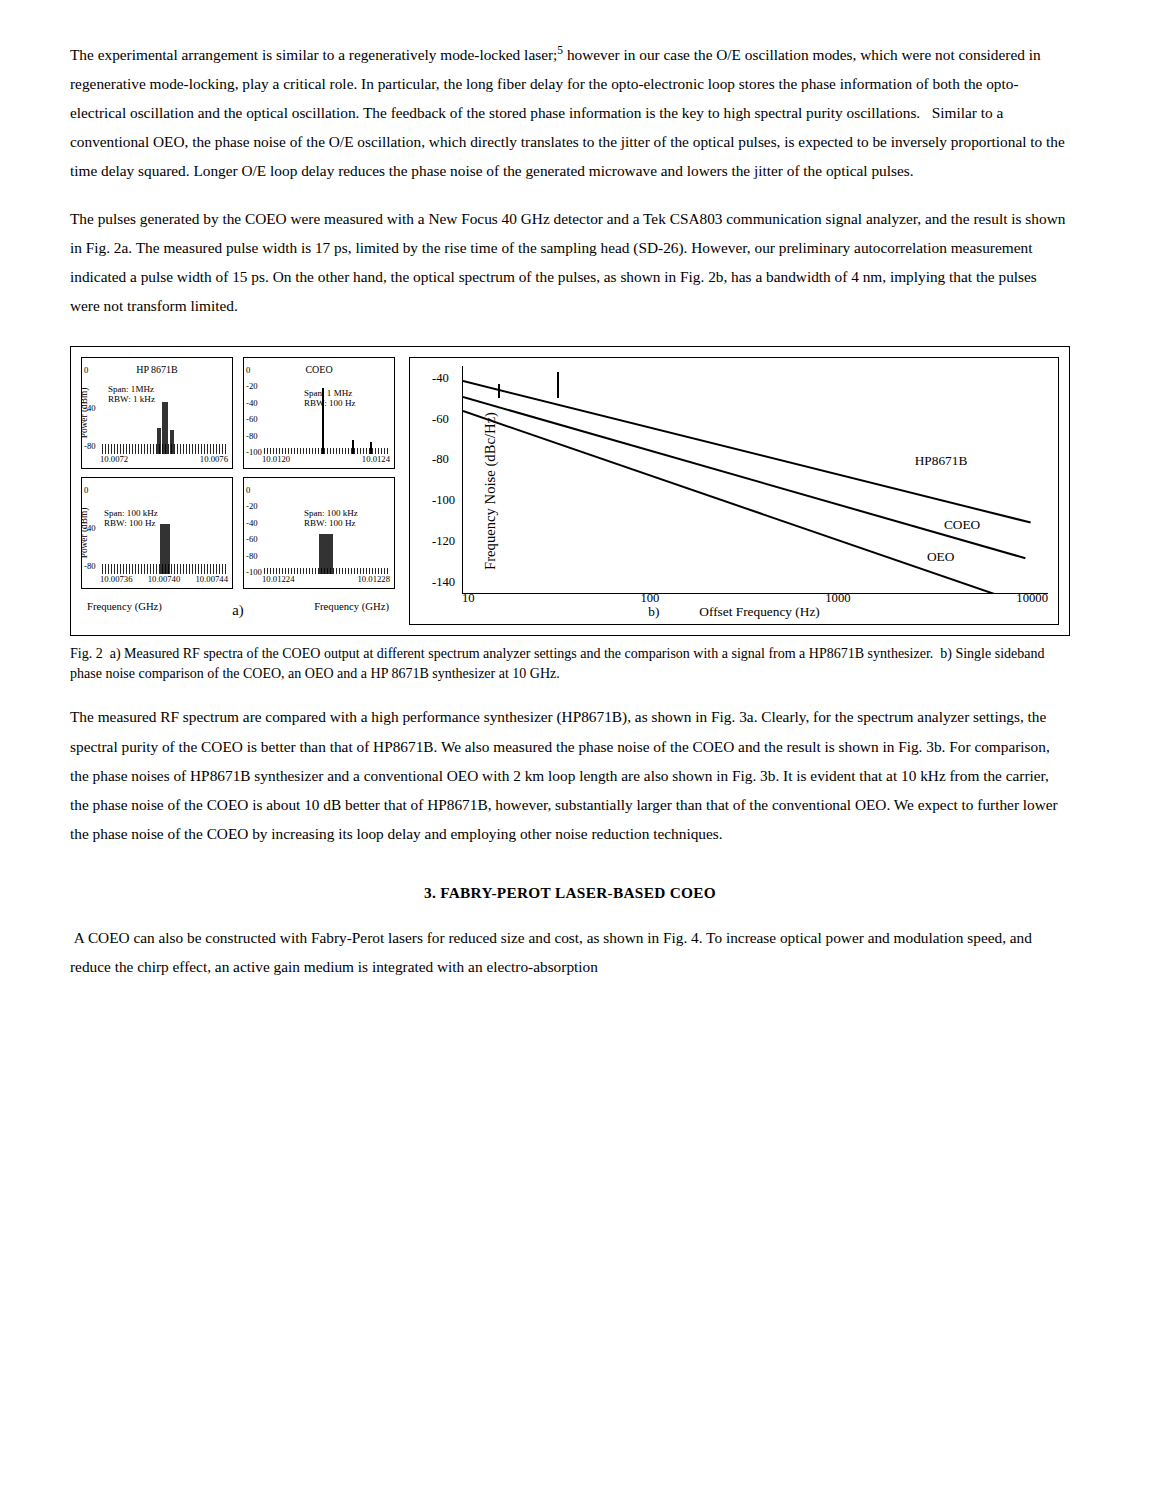The experimental arrangement is similar to a regeneratively mode-locked laser;5 however in our case the O/E oscillation modes, which were not considered in regenerative mode-locking, play a critical role. In particular, the long fiber delay for the opto-electronic loop stores the phase information of both the opto-electrical oscillation and the optical oscillation. The feedback of the stored phase information is the key to high spectral purity oscillations. Similar to a conventional OEO, the phase noise of the O/E oscillation, which directly translates to the jitter of the optical pulses, is expected to be inversely proportional to the time delay squared. Longer O/E loop delay reduces the phase noise of the generated microwave and lowers the jitter of the optical pulses.
The pulses generated by the COEO were measured with a New Focus 40 GHz detector and a Tek CSA803 communication signal analyzer, and the result is shown in Fig. 2a. The measured pulse width is 17 ps, limited by the rise time of the sampling head (SD-26). However, our preliminary autocorrelation measurement indicated a pulse width of 15 ps. On the other hand, the optical spectrum of the pulses, as shown in Fig. 2b, has a bandwidth of 4 nm, implying that the pulses were not transform limited.
HP 8671B
0-40-80
Power (dBm)
Span: 1MHz
RBW: 1 kHz
10.007210.0076
COEO
0-20-40-60-80-100
Span: 1 MHz
RBW: 100 Hz
10.012010.0124
0-40-80
Power (dBm)
Span: 100 kHz
RBW: 100 Hz
10.0073610.0074010.00744
0-20-40-60-80-100
Span: 100 kHz
RBW: 100 Hz
10.0122410.01228
Frequency (GHz) a) Frequency (GHz)
Frequency Noise (dBc/Hz)
-40-60-80-100-120-140
HP8671B
COEO
OEO
10100100010000
b) Offset Frequency (Hz)
Fig. 2 a) Measured RF spectra of the COEO output at different spectrum analyzer settings and the comparison with a signal from a HP8671B synthesizer. b) Single sideband phase noise comparison of the COEO, an OEO and a HP 8671B synthesizer at 10 GHz.
The measured RF spectrum are compared with a high performance synthesizer (HP8671B), as shown in Fig. 3a. Clearly, for the spectrum analyzer settings, the spectral purity of the COEO is better than that of HP8671B. We also measured the phase noise of the COEO and the result is shown in Fig. 3b. For comparison, the phase noises of HP8671B synthesizer and a conventional OEO with 2 km loop length are also shown in Fig. 3b. It is evident that at 10 kHz from the carrier, the phase noise of the COEO is about 10 dB better that of HP8671B, however, substantially larger than that of the conventional OEO. We expect to further lower the phase noise of the COEO by increasing its loop delay and employing other noise reduction techniques.
3. FABRY-PEROT LASER-BASED COEO
A COEO can also be constructed with Fabry-Perot lasers for reduced size and cost, as shown in Fig. 4. To increase optical power and modulation speed, and reduce the chirp effect, an active gain medium is integrated with an electro-absorption